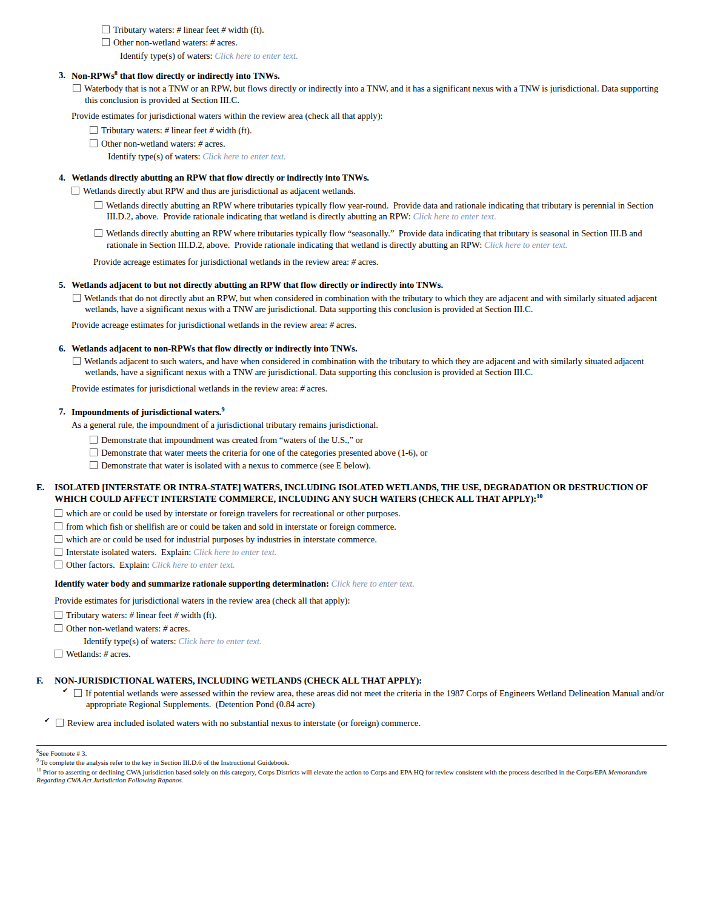Tributary waters: # linear feet # width (ft).
Other non-wetland waters: # acres.
Identify type(s) of waters: Click here to enter text.
3.
Non-RPWs8 that flow directly or indirectly into TNWs.
Waterbody that is not a TNW or an RPW, but flows directly or indirectly into a TNW, and it has a significant nexus with a TNW is jurisdictional. Data supporting this conclusion is provided at Section III.C.
Provide estimates for jurisdictional waters within the review area (check all that apply):
Tributary waters: # linear feet # width (ft).
Other non-wetland waters: # acres.
Identify type(s) of waters: Click here to enter text.
4.
Wetlands directly abutting an RPW that flow directly or indirectly into TNWs.
Wetlands directly abut RPW and thus are jurisdictional as adjacent wetlands.
Wetlands directly abutting an RPW where tributaries typically flow year-round. Provide data and rationale indicating that tributary is perennial in Section III.D.2, above. Provide rationale indicating that wetland is directly abutting an RPW: Click here to enter text.
Wetlands directly abutting an RPW where tributaries typically flow “seasonally.” Provide data indicating that tributary is seasonal in Section III.B and rationale in Section III.D.2, above. Provide rationale indicating that wetland is directly abutting an RPW: Click here to enter text.
Provide acreage estimates for jurisdictional wetlands in the review area: # acres.
5.
Wetlands adjacent to but not directly abutting an RPW that flow directly or indirectly into TNWs.
Wetlands that do not directly abut an RPW, but when considered in combination with the tributary to which they are adjacent and with similarly situated adjacent wetlands, have a significant nexus with a TNW are jurisdictional. Data supporting this conclusion is provided at Section III.C.
Provide acreage estimates for jurisdictional wetlands in the review area: # acres.
6.
Wetlands adjacent to non-RPWs that flow directly or indirectly into TNWs.
Wetlands adjacent to such waters, and have when considered in combination with the tributary to which they are adjacent and with similarly situated adjacent wetlands, have a significant nexus with a TNW are jurisdictional. Data supporting this conclusion is provided at Section III.C.
Provide estimates for jurisdictional wetlands in the review area: # acres.
7.
Impoundments of jurisdictional waters.9
As a general rule, the impoundment of a jurisdictional tributary remains jurisdictional.
Demonstrate that impoundment was created from “waters of the U.S.,” or
Demonstrate that water meets the criteria for one of the categories presented above (1-6), or
Demonstrate that water is isolated with a nexus to commerce (see E below).
E.
ISOLATED [INTERSTATE OR INTRA-STATE] WATERS, INCLUDING ISOLATED WETLANDS, THE USE, DEGRADATION OR DESTRUCTION OF WHICH COULD AFFECT INTERSTATE COMMERCE, INCLUDING ANY SUCH WATERS (CHECK ALL THAT APPLY):10
which are or could be used by interstate or foreign travelers for recreational or other purposes.
from which fish or shellfish are or could be taken and sold in interstate or foreign commerce.
which are or could be used for industrial purposes by industries in interstate commerce.
Interstate isolated waters. Explain: Click here to enter text.
Other factors. Explain: Click here to enter text.
Identify water body and summarize rationale supporting determination: Click here to enter text.
Provide estimates for jurisdictional waters in the review area (check all that apply):
Tributary waters: # linear feet # width (ft).
Other non-wetland waters: # acres.
Identify type(s) of waters: Click here to enter text.
Wetlands: # acres.
F.
NON-JURISDICTIONAL WATERS, INCLUDING WETLANDS (CHECK ALL THAT APPLY):
If potential wetlands were assessed within the review area, these areas did not meet the criteria in the 1987 Corps of Engineers Wetland Delineation Manual and/or appropriate Regional Supplements. (Detention Pond (0.84 acre)
Review area included isolated waters with no substantial nexus to interstate (or foreign) commerce.
8See Footnote # 3.
9 To complete the analysis refer to the key in Section III.D.6 of the Instructional Guidebook.
10 Prior to asserting or declining CWA jurisdiction based solely on this category, Corps Districts will elevate the action to Corps and EPA HQ for review consistent with the process described in the Corps/EPA Memorandum Regarding CWA Act Jurisdiction Following Rapanos.